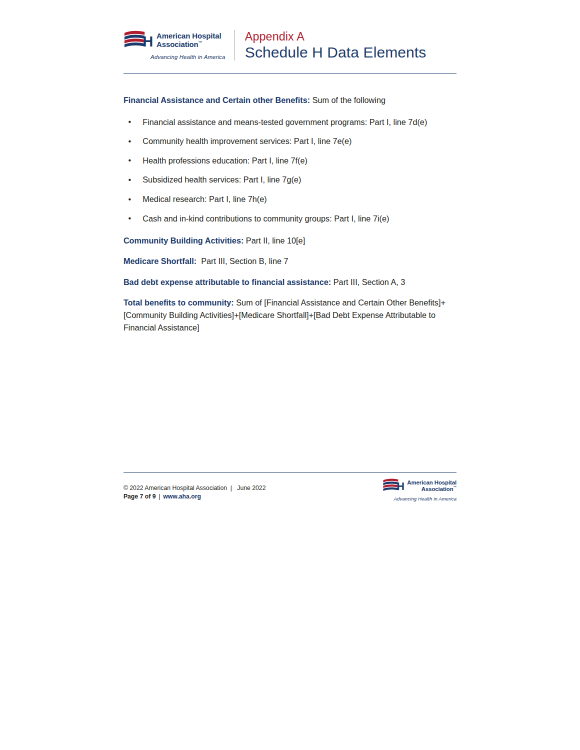H
American Hospital
Association™
Advancing Health in America
Appendix A
Schedule H Data Elements
Financial Assistance and Certain other Benefits: Sum of the following
Financial assistance and means-tested government programs: Part I, line 7d(e)
Community health improvement services: Part I, line 7e(e)
Health professions education: Part I, line 7f(e)
Subsidized health services: Part I, line 7g(e)
Medical research: Part I, line 7h(e)
Cash and in-kind contributions to community groups: Part I, line 7i(e)
Community Building Activities: Part II, line 10[e]
Medicare Shortfall: Part III, Section B, line 7
Bad debt expense attributable to financial assistance: Part III, Section A, 3
Total benefits to community: Sum of [Financial Assistance and Certain Other Benefits]+[Community Building Activities]+[Medicare Shortfall]+[Bad Debt Expense Attributable to Financial Assistance]
© 2022 American Hospital Association | June 2022
Page 7 of 9|www.aha.org
H
American Hospital
Association™
Advancing Health in America